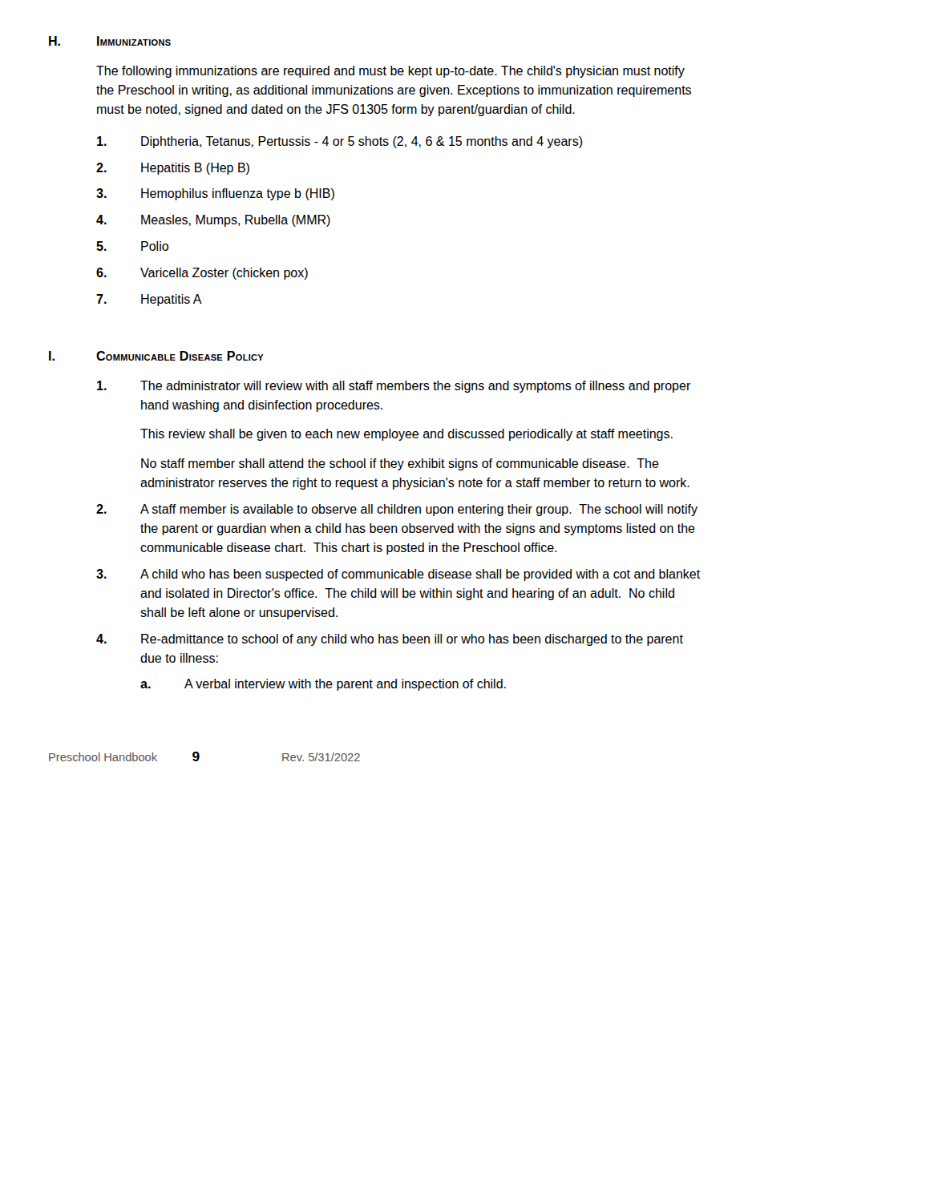H.
Immunizations
The following immunizations are required and must be kept up-to-date. The child's physician must notify the Preschool in writing, as additional immunizations are given. Exceptions to immunization requirements must be noted, signed and dated on the JFS 01305 form by parent/guardian of child.
Diphtheria, Tetanus, Pertussis - 4 or 5 shots (2, 4, 6 & 15 months and 4 years)
Hepatitis B (Hep B)
Hemophilus influenza type b (HIB)
Measles, Mumps, Rubella (MMR)
Polio
Varicella Zoster (chicken pox)
Hepatitis A
I.
Communicable Disease Policy
The administrator will review with all staff members the signs and symptoms of illness and proper hand washing and disinfection procedures.
This review shall be given to each new employee and discussed periodically at staff meetings.
No staff member shall attend the school if they exhibit signs of communicable disease. The administrator reserves the right to request a physician's note for a staff member to return to work.
A staff member is available to observe all children upon entering their group. The school will notify the parent or guardian when a child has been observed with the signs and symptoms listed on the communicable disease chart. This chart is posted in the Preschool office.
A child who has been suspected of communicable disease shall be provided with a cot and blanket and isolated in Director's office. The child will be within sight and hearing of an adult. No child shall be left alone or unsupervised.
Re-admittance to school of any child who has been ill or who has been discharged to the parent due to illness:
A verbal interview with the parent and inspection of child.
Preschool Handbook
9
Rev. 5/31/2022